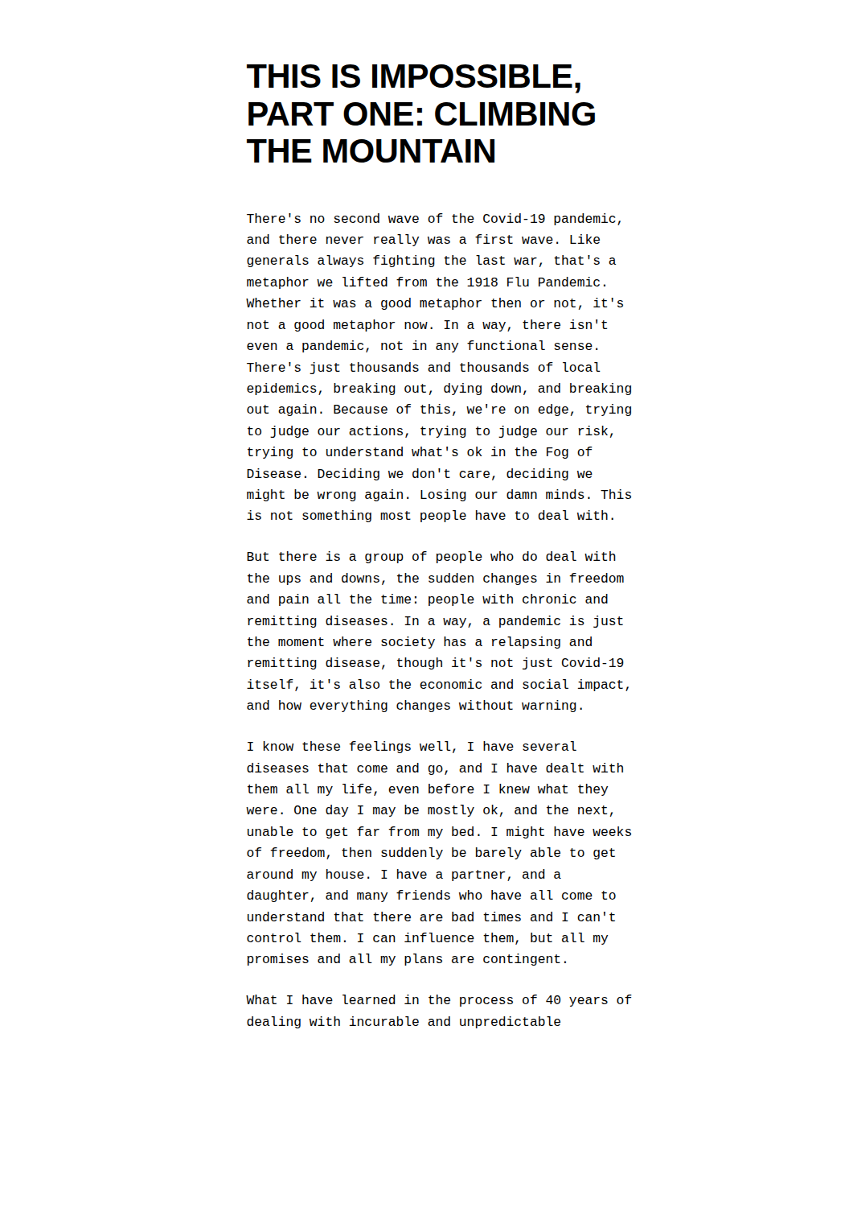This is Impossible, Part One: Climbing the Mountain
There's no second wave of the Covid-19 pandemic, and there never really was a first wave. Like generals always fighting the last war, that's a metaphor we lifted from the 1918 Flu Pandemic. Whether it was a good metaphor then or not, it's not a good metaphor now. In a way, there isn't even a pandemic, not in any functional sense. There's just thousands and thousands of local epidemics, breaking out, dying down, and breaking out again. Because of this, we're on edge, trying to judge our actions, trying to judge our risk, trying to understand what's ok in the Fog of Disease. Deciding we don't care, deciding we might be wrong again. Losing our damn minds. This is not something most people have to deal with.
But there is a group of people who do deal with the ups and downs, the sudden changes in freedom and pain all the time: people with chronic and remitting diseases. In a way, a pandemic is just the moment where society has a relapsing and remitting disease, though it's not just Covid-19 itself, it's also the economic and social impact, and how everything changes without warning.
I know these feelings well, I have several diseases that come and go, and I have dealt with them all my life, even before I knew what they were. One day I may be mostly ok, and the next, unable to get far from my bed. I might have weeks of freedom, then suddenly be barely able to get around my house. I have a partner, and a daughter, and many friends who have all come to understand that there are bad times and I can't control them. I can influence them, but all my promises and all my plans are contingent.
What I have learned in the process of 40 years of dealing with incurable and unpredictable